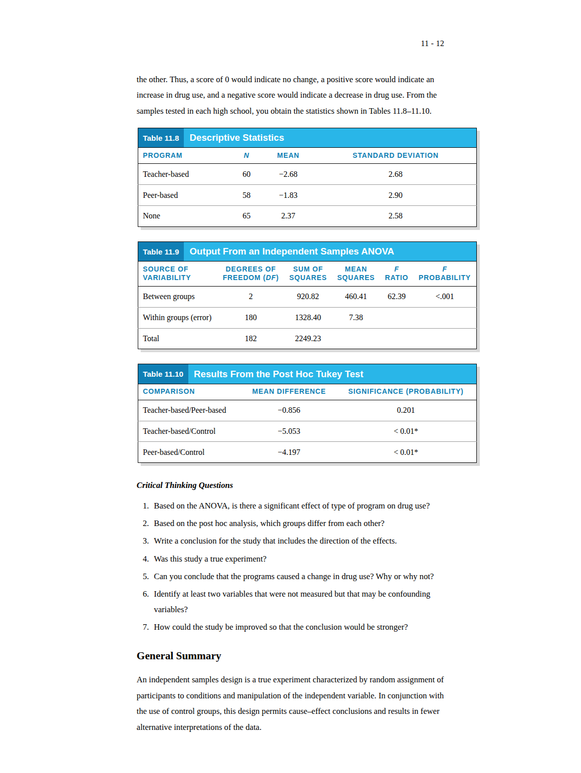11 - 12
the other. Thus, a score of 0 would indicate no change, a positive score would indicate an increase in drug use, and a negative score would indicate a decrease in drug use. From the samples tested in each high school, you obtain the statistics shown in Tables 11.8–11.10.
Table 11.8
Descriptive Statistics
| Program | n | Mean | Standard Deviation |
| --- | --- | --- | --- |
| Teacher-based | 60 | −2.68 | 2.68 |
| Peer-based | 58 | −1.83 | 2.90 |
| None | 65 | 2.37 | 2.58 |
Table 11.9
Output From an Independent Samples ANOVA
| Source of Variability | Degrees of Freedom ( df ) | Sum of Squares | Mean Squares | F Ratio | F Probability |
| --- | --- | --- | --- | --- | --- |
| Between groups | 2 | 920.82 | 460.41 | 62.39 | <.001 |
| Within groups (error) | 180 | 1328.40 | 7.38 | | |
| Total | 182 | 2249.23 | | | |
Table 11.10
Results From the Post Hoc Tukey Test
| Comparison | Mean Difference | Significance (probability) |
| --- | --- | --- |
| Teacher-based/Peer-based | −0.856 | 0.201 |
| Teacher-based/Control | −5.053 | < 0.01* |
| Peer-based/Control | −4.197 | < 0.01* |
Critical Thinking Questions
Based on the ANOVA, is there a significant effect of type of program on drug use?
Based on the post hoc analysis, which groups differ from each other?
Write a conclusion for the study that includes the direction of the effects.
Was this study a true experiment?
Can you conclude that the programs caused a change in drug use? Why or why not?
Identify at least two variables that were not measured but that may be confounding variables?
How could the study be improved so that the conclusion would be stronger?
General Summary
An independent samples design is a true experiment characterized by random assignment of participants to conditions and manipulation of the independent variable. In conjunction with the use of control groups, this design permits cause–effect conclusions and results in fewer alternative interpretations of the data.